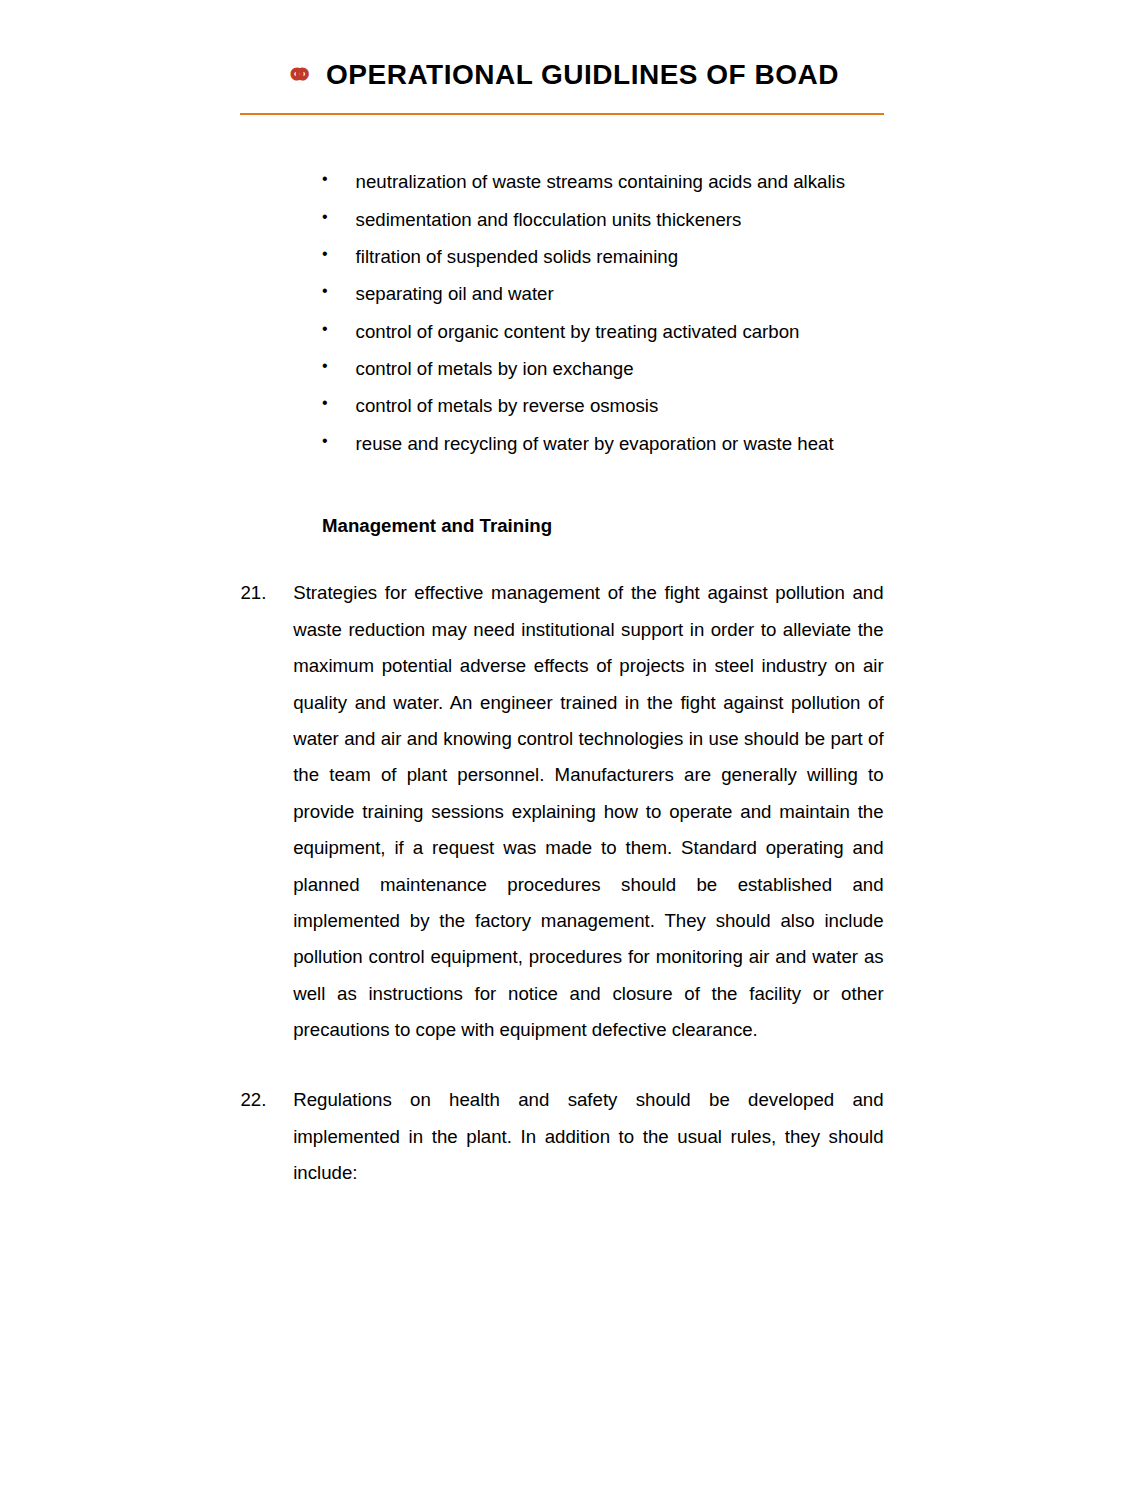⚭ OPERATIONAL GUIDLINES OF BOAD
neutralization of waste streams containing acids and alkalis
sedimentation and flocculation units thickeners
filtration of suspended solids remaining
separating oil and water
control of organic content by treating activated carbon
control of metals by ion exchange
control of metals by reverse osmosis
reuse and recycling of water by evaporation or waste heat
Management and Training
Strategies for effective management of the fight against pollution and waste reduction may need institutional support in order to alleviate the maximum potential adverse effects of projects in steel industry on air quality and water. An engineer trained in the fight against pollution of water and air and knowing control technologies in use should be part of the team of plant personnel. Manufacturers are generally willing to provide training sessions explaining how to operate and maintain the equipment, if a request was made to them. Standard operating and planned maintenance procedures should be established and implemented by the factory management. They should also include pollution control equipment, procedures for monitoring air and water as well as instructions for notice and closure of the facility or other precautions to cope with equipment defective clearance.
Regulations on health and safety should be developed and implemented in the plant. In addition to the usual rules, they should include: